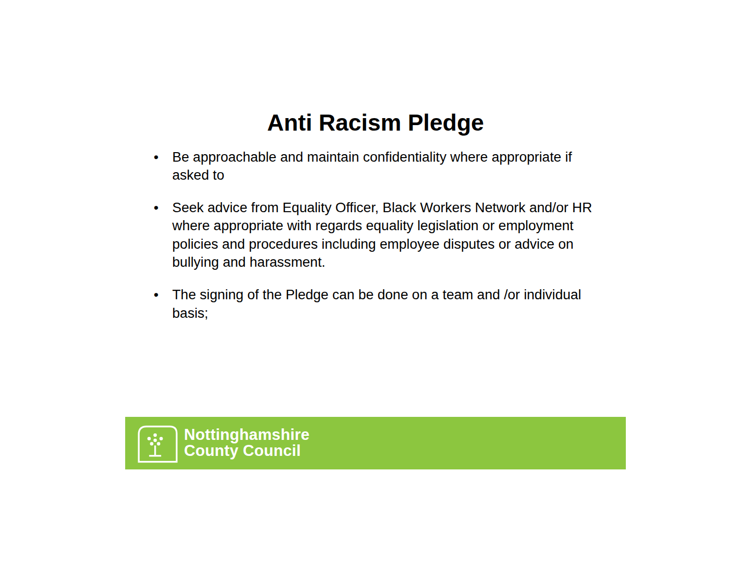Anti Racism Pledge
Be approachable and maintain confidentiality where appropriate if asked to
Seek advice from Equality Officer, Black Workers Network and/or HR where appropriate with regards equality legislation or employment policies and procedures including employee disputes or advice on bullying and harassment.
The signing of the Pledge can be done on a team and /or individual basis;
Nottinghamshire County Council